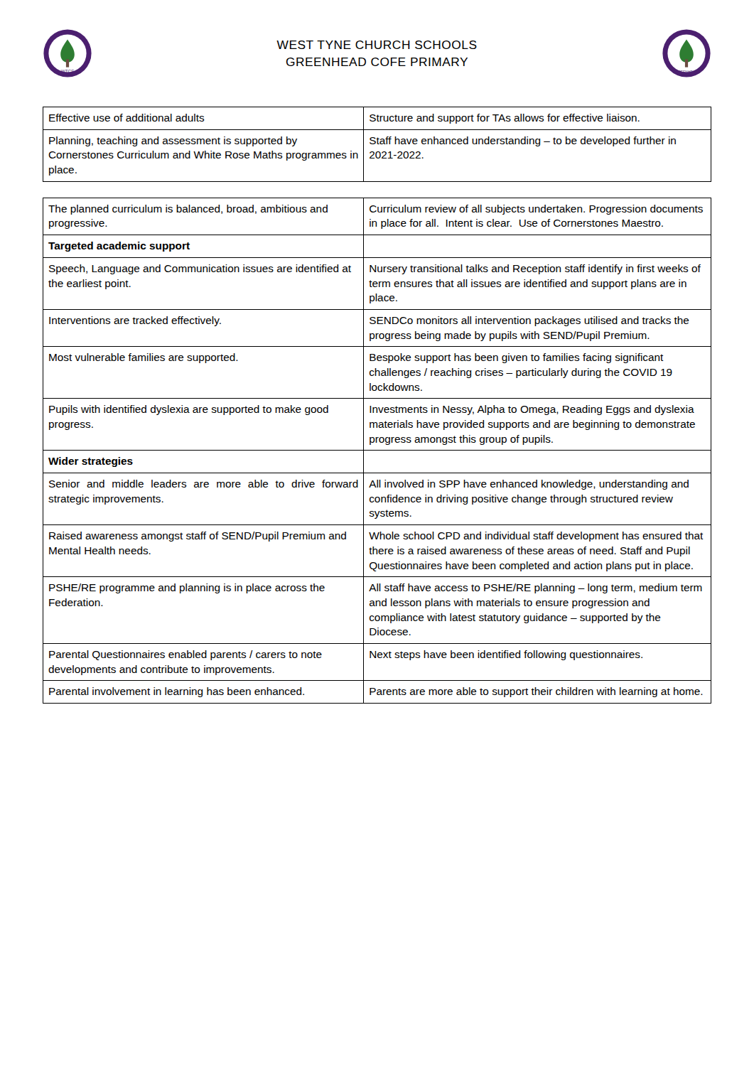WTCS
WEST TYNE CHURCH SCHOOLS
GREENHEAD COFE PRIMARY
GREENHEAD
| Effective use of additional adults | Structure and support for TAs allows for effective liaison. |
| Planning, teaching and assessment is supported by Cornerstones Curriculum and White Rose Maths programmes in place. | Staff have enhanced understanding – to be developed further in 2021-2022. |
| The planned curriculum is balanced, broad, ambitious and progressive. | Curriculum review of all subjects undertaken. Progression documents in place for all. Intent is clear. Use of Cornerstones Maestro. |
| Targeted academic support | |
| Speech, Language and Communication issues are identified at the earliest point. | Nursery transitional talks and Reception staff identify in first weeks of term ensures that all issues are identified and support plans are in place. |
| Interventions are tracked effectively. | SENDCo monitors all intervention packages utilised and tracks the progress being made by pupils with SEND/Pupil Premium. |
| Most vulnerable families are supported. | Bespoke support has been given to families facing significant challenges / reaching crises – particularly during the COVID 19 lockdowns. |
| Pupils with identified dyslexia are supported to make good progress. | Investments in Nessy, Alpha to Omega, Reading Eggs and dyslexia materials have provided supports and are beginning to demonstrate progress amongst this group of pupils. |
| Wider strategies | |
| Senior and middle leaders are more able to drive forward strategic improvements. | All involved in SPP have enhanced knowledge, understanding and confidence in driving positive change through structured review systems. |
| Raised awareness amongst staff of SEND/Pupil Premium and Mental Health needs. | Whole school CPD and individual staff development has ensured that there is a raised awareness of these areas of need. Staff and Pupil Questionnaires have been completed and action plans put in place. |
| PSHE/RE programme and planning is in place across the Federation. | All staff have access to PSHE/RE planning – long term, medium term and lesson plans with materials to ensure progression and compliance with latest statutory guidance – supported by the Diocese. |
| Parental Questionnaires enabled parents / carers to note developments and contribute to improvements. | Next steps have been identified following questionnaires. |
| Parental involvement in learning has been enhanced. | Parents are more able to support their children with learning at home. |